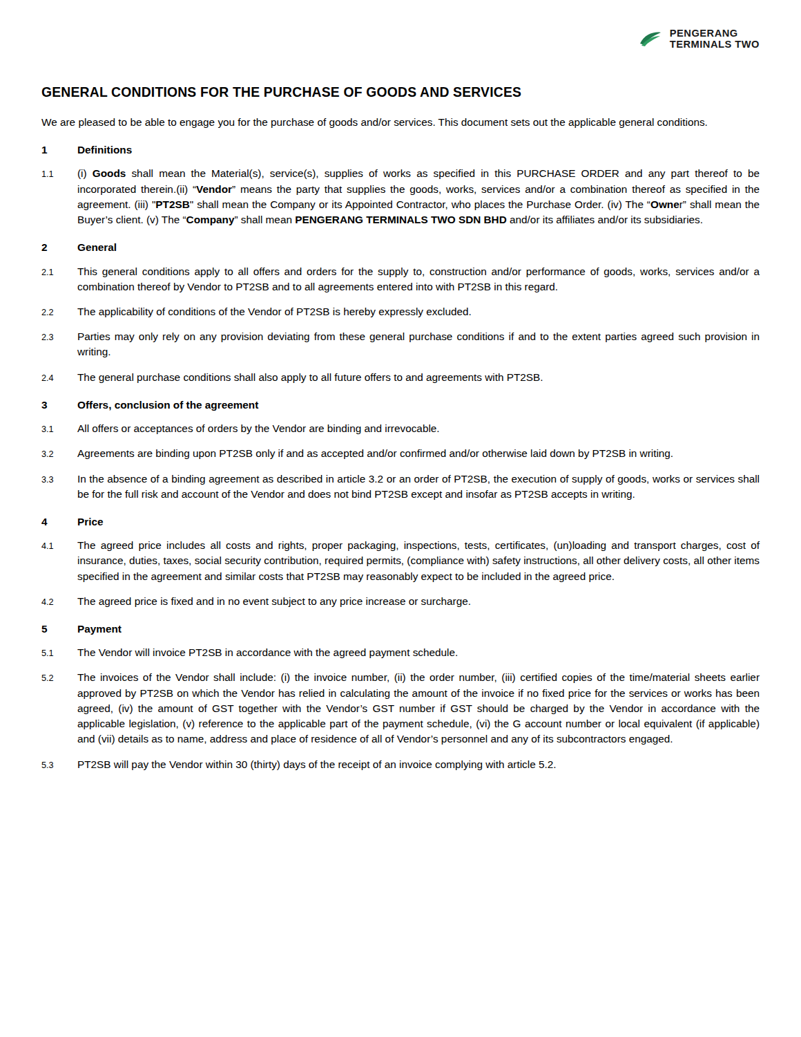PENGERANG TERMINALS TWO
GENERAL CONDITIONS FOR THE PURCHASE OF GOODS AND SERVICES
We are pleased to be able to engage you for the purchase of goods and/or services. This document sets out the applicable general conditions.
1 Definitions
1.1
(i) Goods shall mean the Material(s), service(s), supplies of works as specified in this PURCHASE ORDER and any part thereof to be incorporated therein.(ii) “Vendor” means the party that supplies the goods, works, services and/or a combination thereof as specified in the agreement. (iii) "PT2SB" shall mean the Company or its Appointed Contractor, who places the Purchase Order. (iv) The “Owner” shall mean the Buyer’s client. (v) The “Company” shall mean PENGERANG TERMINALS TWO SDN BHD and/or its affiliates and/or its subsidiaries.
2 General
2.1
This general conditions apply to all offers and orders for the supply to, construction and/or performance of goods, works, services and/or a combination thereof by Vendor to PT2SB and to all agreements entered into with PT2SB in this regard.
2.2
The applicability of conditions of the Vendor of PT2SB is hereby expressly excluded.
2.3
Parties may only rely on any provision deviating from these general purchase conditions if and to the extent parties agreed such provision in writing.
2.4
The general purchase conditions shall also apply to all future offers to and agreements with PT2SB.
3 Offers, conclusion of the agreement
3.1
All offers or acceptances of orders by the Vendor are binding and irrevocable.
3.2 Agreements are binding upon PT2SB only if and as accepted and/or confirmed and/or otherwise laid down by PT2SB in writing.
3.3 In the absence of a binding agreement as described in article 3.2 or an order of PT2SB, the execution of supply of goods, works or services shall be for the full risk and account of the Vendor and does not bind PT2SB except and insofar as PT2SB accepts in writing.
4 Price
4.1 The agreed price includes all costs and rights, proper packaging, inspections, tests, certificates, (un)loading and transport charges, cost of insurance, duties, taxes, social security contribution, required permits, (compliance with) safety instructions, all other delivery costs, all other items specified in the agreement and similar costs that PT2SB may reasonably expect to be included in the agreed price.
4.2 The agreed price is fixed and in no event subject to any price increase or surcharge.
5 Payment
5.1 The Vendor will invoice PT2SB in accordance with the agreed payment schedule.
5.2 The invoices of the Vendor shall include: (i) the invoice number, (ii) the order number, (iii) certified copies of the time/material sheets earlier approved by PT2SB on which the Vendor has relied in calculating the amount of the invoice if no fixed price for the services or works has been agreed, (iv) the amount of GST together with the Vendor’s GST number if GST should be charged by the Vendor in accordance with the applicable legislation, (v) reference to the applicable part of the payment schedule, (vi) the G account number or local equivalent (if applicable) and (vii) details as to name, address and place of residence of all of Vendor’s personnel and any of its subcontractors engaged.
5.3 PT2SB will pay the Vendor within 30 (thirty) days of the receipt of an invoice complying with article 5.2.